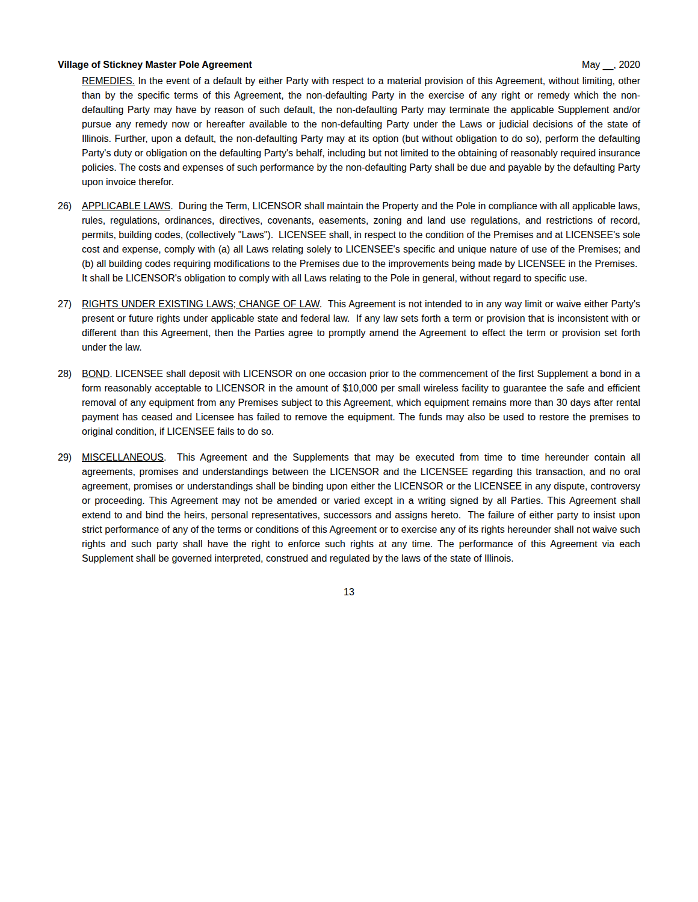Village of Stickney Master Pole Agreement May __, 2020
REMEDIES. In the event of a default by either Party with respect to a material provision of this Agreement, without limiting, other than by the specific terms of this Agreement, the non-defaulting Party in the exercise of any right or remedy which the non-defaulting Party may have by reason of such default, the non-defaulting Party may terminate the applicable Supplement and/or pursue any remedy now or hereafter available to the non-defaulting Party under the Laws or judicial decisions of the state of Illinois. Further, upon a default, the non-defaulting Party may at its option (but without obligation to do so), perform the defaulting Party's duty or obligation on the defaulting Party's behalf, including but not limited to the obtaining of reasonably required insurance policies. The costs and expenses of such performance by the non-defaulting Party shall be due and payable by the defaulting Party upon invoice therefor.
26) APPLICABLE LAWS. During the Term, LICENSOR shall maintain the Property and the Pole in compliance with all applicable laws, rules, regulations, ordinances, directives, covenants, easements, zoning and land use regulations, and restrictions of record, permits, building codes, (collectively "Laws"). LICENSEE shall, in respect to the condition of the Premises and at LICENSEE's sole cost and expense, comply with (a) all Laws relating solely to LICENSEE's specific and unique nature of use of the Premises; and (b) all building codes requiring modifications to the Premises due to the improvements being made by LICENSEE in the Premises. It shall be LICENSOR's obligation to comply with all Laws relating to the Pole in general, without regard to specific use.
27) RIGHTS UNDER EXISTING LAWS; CHANGE OF LAW. This Agreement is not intended to in any way limit or waive either Party's present or future rights under applicable state and federal law. If any law sets forth a term or provision that is inconsistent with or different than this Agreement, then the Parties agree to promptly amend the Agreement to effect the term or provision set forth under the law.
28) BOND. LICENSEE shall deposit with LICENSOR on one occasion prior to the commencement of the first Supplement a bond in a form reasonably acceptable to LICENSOR in the amount of $10,000 per small wireless facility to guarantee the safe and efficient removal of any equipment from any Premises subject to this Agreement, which equipment remains more than 30 days after rental payment has ceased and Licensee has failed to remove the equipment. The funds may also be used to restore the premises to original condition, if LICENSEE fails to do so.
29) MISCELLANEOUS. This Agreement and the Supplements that may be executed from time to time hereunder contain all agreements, promises and understandings between the LICENSOR and the LICENSEE regarding this transaction, and no oral agreement, promises or understandings shall be binding upon either the LICENSOR or the LICENSEE in any dispute, controversy or proceeding. This Agreement may not be amended or varied except in a writing signed by all Parties. This Agreement shall extend to and bind the heirs, personal representatives, successors and assigns hereto. The failure of either party to insist upon strict performance of any of the terms or conditions of this Agreement or to exercise any of its rights hereunder shall not waive such rights and such party shall have the right to enforce such rights at any time. The performance of this Agreement via each Supplement shall be governed interpreted, construed and regulated by the laws of the state of Illinois.
13